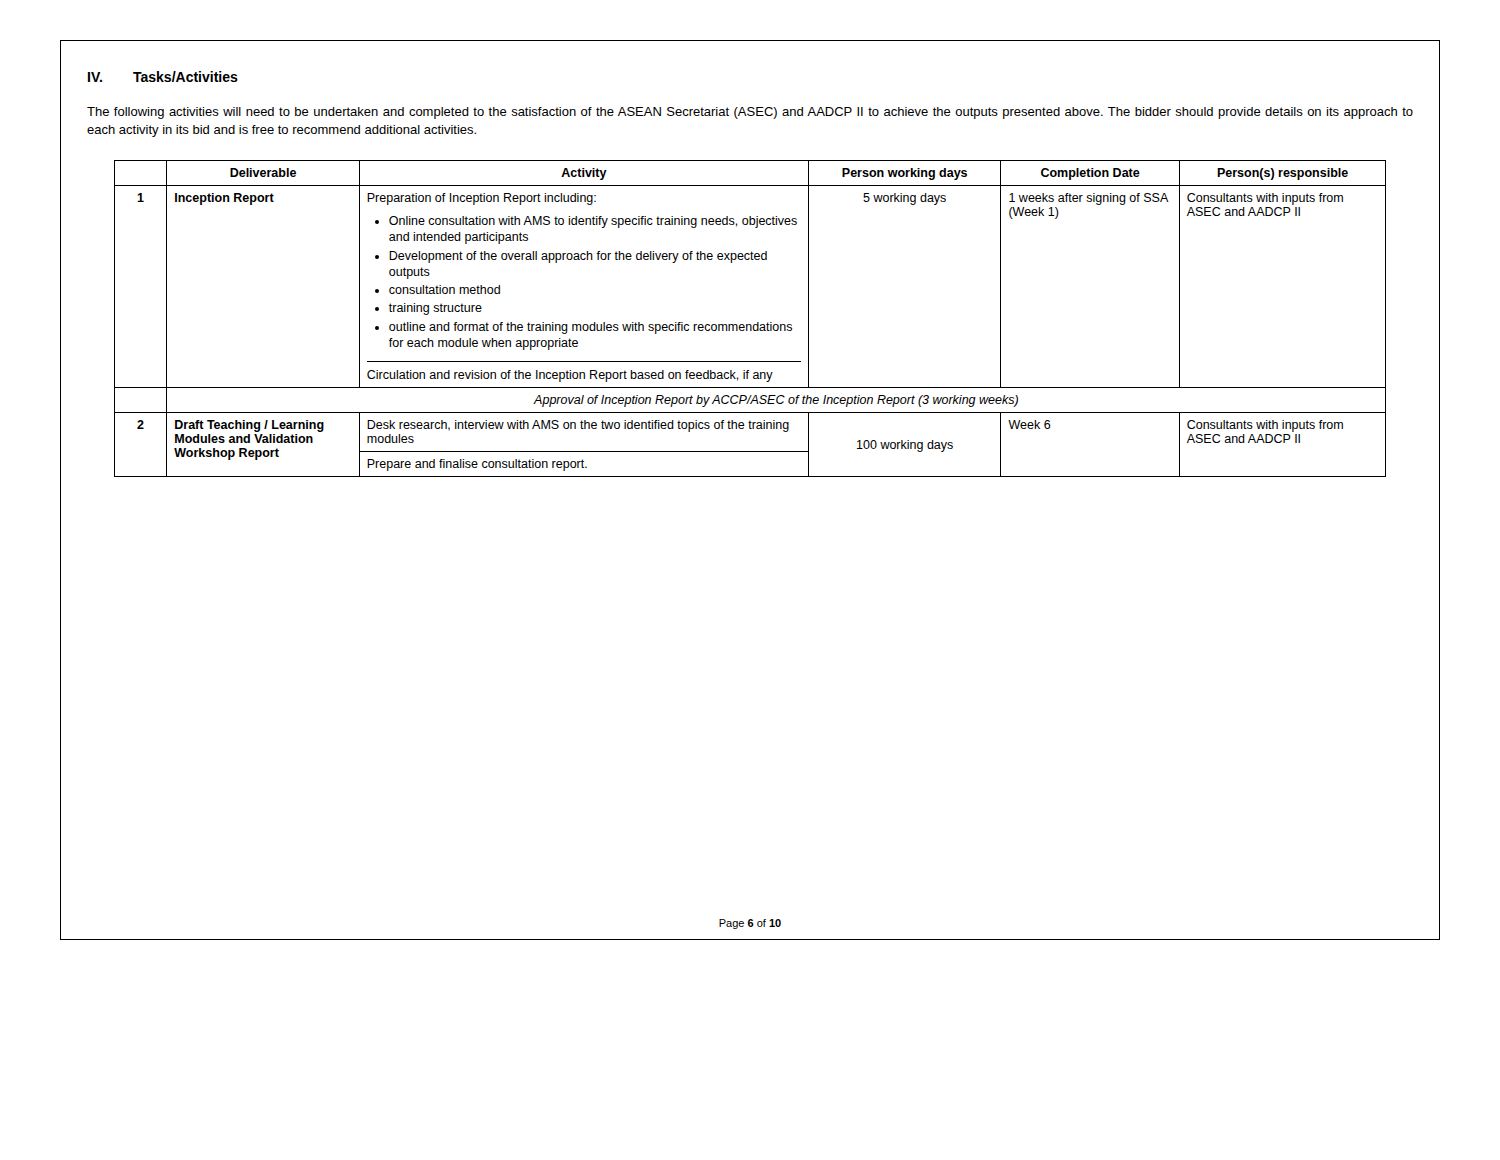IV. Tasks/Activities
The following activities will need to be undertaken and completed to the satisfaction of the ASEAN Secretariat (ASEC) and AADCP II to achieve the outputs presented above. The bidder should provide details on its approach to each activity in its bid and is free to recommend additional activities.
| | Deliverable | Activity | Person working days | Completion Date | Person(s) responsible |
| --- | --- | --- | --- | --- | --- |
| 1 | Inception Report | Preparation of Inception Report including: Online consultation with AMS to identify specific training needs, objectives and intended participants Development of the overall approach for the delivery of the expected outputs consultation method training structure outline and format of the training modules with specific recommendations for each module when appropriate Circulation and revision of the Inception Report based on feedback, if any | 5 working days | 1 weeks after signing of SSA (Week 1) | Consultants with inputs from ASEC and AADCP II |
| | Approval of Inception Report by ACCP/ASEC of the Inception Report (3 working weeks) |
| 2 | Draft Teaching / Learning Modules and Validation Workshop Report | Desk research, interview with AMS on the two identified topics of the training modules | 100 working days | Week 6 | Consultants with inputs from ASEC and AADCP II |
| Prepare and finalise consultation report. |
Page 6 of 10